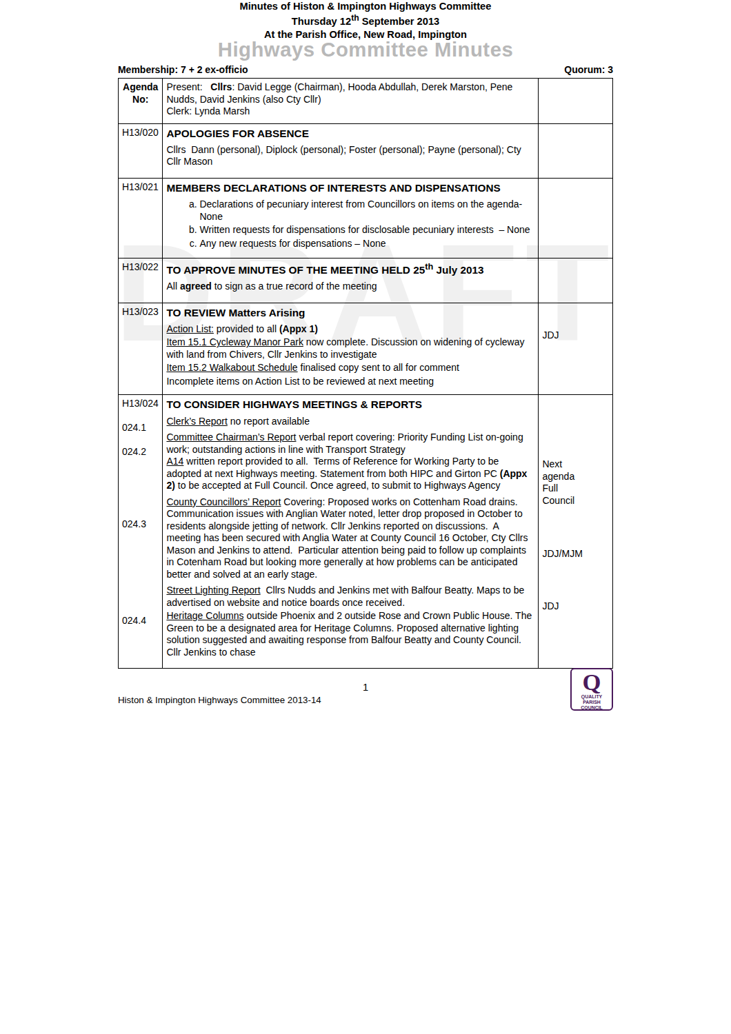DRAFT
Minutes of Histon & Impington Highways Committee Thursday 12th September 2013 At the Parish Office, New Road, Impington
Highways Committee Minutes
Membership: 7 + 2 ex-officio Quorum: 3
| Agenda No: | Present: Cllrs : David Legge (Chairman), Hooda Abdullah, Derek Marston, Pene Nudds, David Jenkins (also Cty Cllr) Clerk: Lynda Marsh | |
| H13/020 | APOLOGIES FOR ABSENCE Cllrs Dann (personal), Diplock (personal); Foster (personal); Payne (personal); Cty Cllr Mason | |
| H13/021 | MEMBERS DECLARATIONS OF INTERESTS AND DISPENSATIONS Declarations of pecuniary interest from Councillors on items on the agenda- None Written requests for dispensations for disclosable pecuniary interests – None Any new requests for dispensations – None | |
| H13/022 | TO APPROVE MINUTES OF THE MEETING HELD 25 th July 2013 All agreed to sign as a true record of the meeting | |
| H13/023 | TO REVIEW Matters Arising Action List: provided to all (Appx 1) Item 15.1 Cycleway Manor Park now complete. Discussion on widening of cycleway with land from Chivers, Cllr Jenkins to investigate Item 15.2 Walkabout Schedule finalised copy sent to all for comment Incomplete items on Action List to be reviewed at next meeting | JDJ |
| H13/024 024.1 024.2 024.3 024.4 | TO CONSIDER HIGHWAYS MEETINGS & REPORTS Clerk’s Report no report available Committee Chairman’s Report verbal report covering: Priority Funding List on-going work; outstanding actions in line with Transport Strategy A14 written report provided to all. Terms of Reference for Working Party to be adopted at next Highways meeting. Statement from both HIPC and Girton PC (Appx 2) to be accepted at Full Council. Once agreed, to submit to Highways Agency County Councillors’ Report Covering: Proposed works on Cottenham Road drains. Communication issues with Anglian Water noted, letter drop proposed in October to residents alongside jetting of network. Cllr Jenkins reported on discussions. A meeting has been secured with Anglia Water at County Council 16 October, Cty Cllrs Mason and Jenkins to attend. Particular attention being paid to follow up complaints in Cotenham Road but looking more generally at how problems can be anticipated better and solved at an early stage. Street Lighting Report Cllrs Nudds and Jenkins met with Balfour Beatty. Maps to be advertised on website and notice boards once received. Heritage Columns outside Phoenix and 2 outside Rose and Crown Public House. The Green to be a designated area for Heritage Columns. Proposed alternative lighting solution suggested and awaiting response from Balfour Beatty and County Council. Cllr Jenkins to chase | Next agenda Full Council JDJ/MJM JDJ |
1
Histon & Impington Highways Committee 2013-14
Q QUALITY
PARISH
COUNCIL